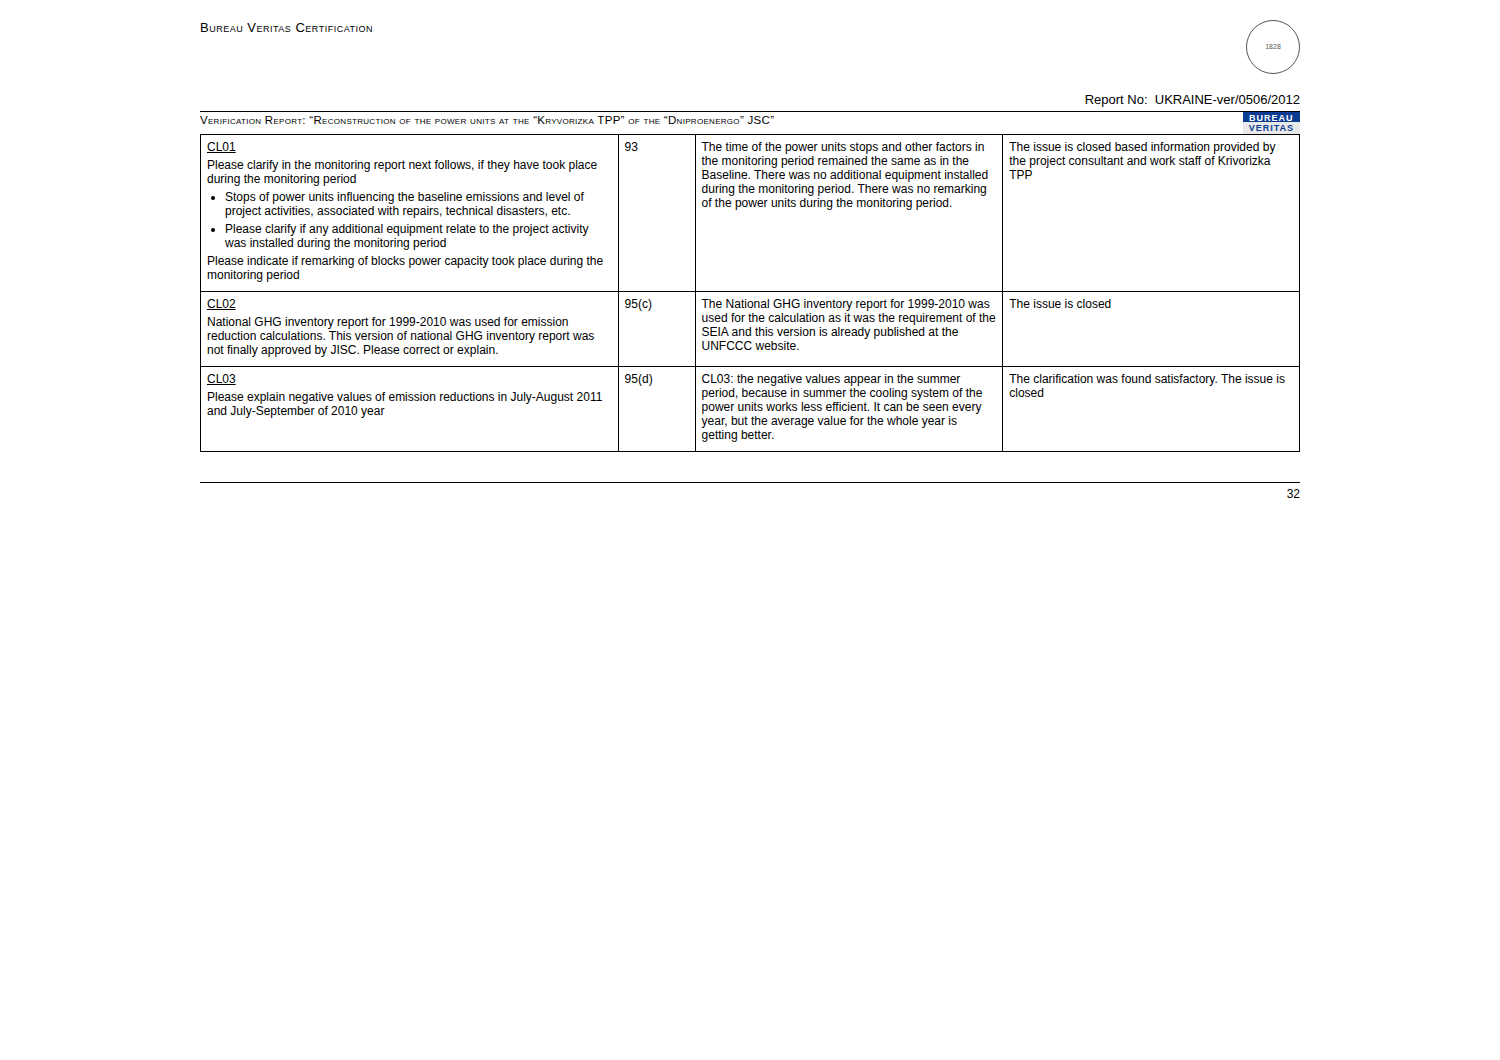Bureau Veritas Certification
1828
Report No: UKRAINE-ver/0506/2012
Verification Report: “Reconstruction of the power units at the “Kryvorizka TPP” of the “Dniproenergo” JSC” BUREAU
VERITAS
| CL01 Please clarify in the monitoring report next follows, if they have took place during the monitoring period Stops of power units influencing the baseline emissions and level of project activities, associated with repairs, technical disasters, etc. Please clarify if any additional equipment relate to the project activity was installed during the monitoring period Please indicate if remarking of blocks power capacity took place during the monitoring period | 93 | The time of the power units stops and other factors in the monitoring period remained the same as in the Baseline. There was no additional equipment installed during the monitoring period. There was no remarking of the power units during the monitoring period. | The issue is closed based information provided by the project consultant and work staff of Krivorizka TPP |
| CL02 National GHG inventory report for 1999-2010 was used for emission reduction calculations. This version of national GHG inventory report was not finally approved by JISC. Please correct or explain. | 95(c) | The National GHG inventory report for 1999-2010 was used for the calculation as it was the requirement of the SEIA and this version is already published at the UNFCCC website. | The issue is closed |
| CL03 Please explain negative values of emission reductions in July-August 2011 and July-September of 2010 year | 95(d) | CL03: the negative values appear in the summer period, because in summer the cooling system of the power units works less efficient. It can be seen every year, but the average value for the whole year is getting better. | The clarification was found satisfactory. The issue is closed |
32